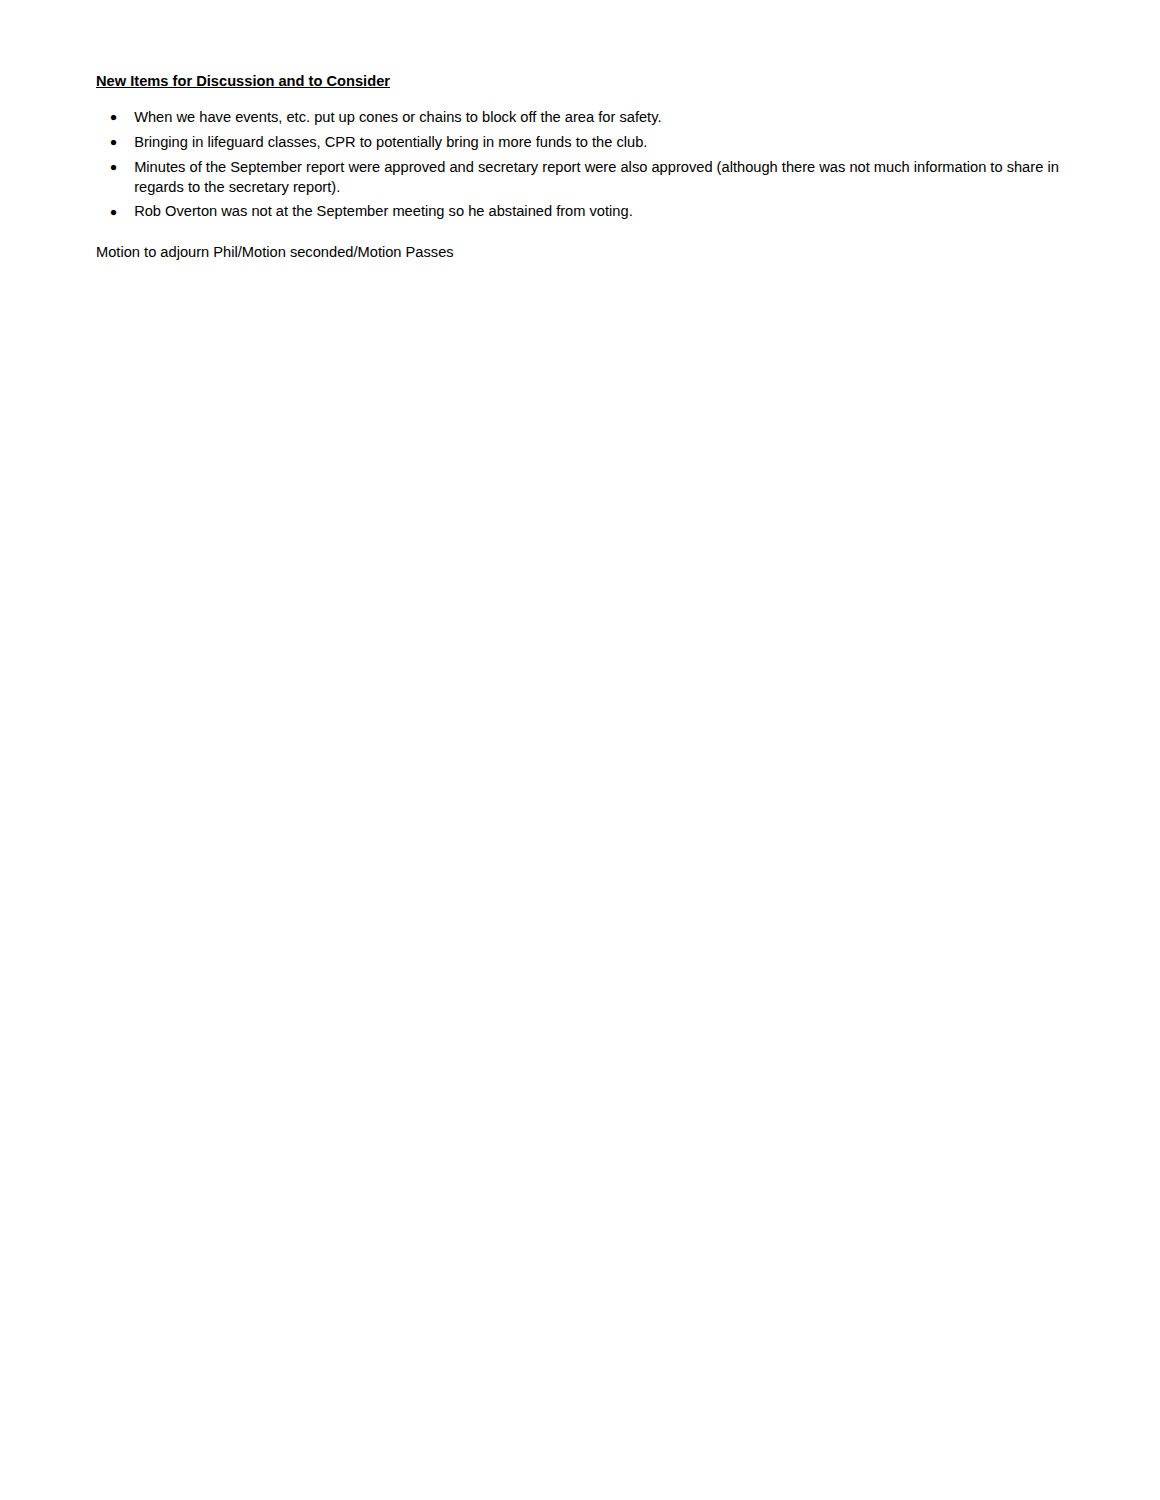New Items for Discussion and to Consider
When we have events, etc. put up cones or chains to block off the area for safety.
Bringing in lifeguard classes, CPR to potentially bring in more funds to the club.
Minutes of the September report were approved and secretary report were also approved (although there was not much information to share in regards to the secretary report).
Rob Overton was not at the September meeting so he abstained from voting.
Motion to adjourn Phil/Motion seconded/Motion Passes